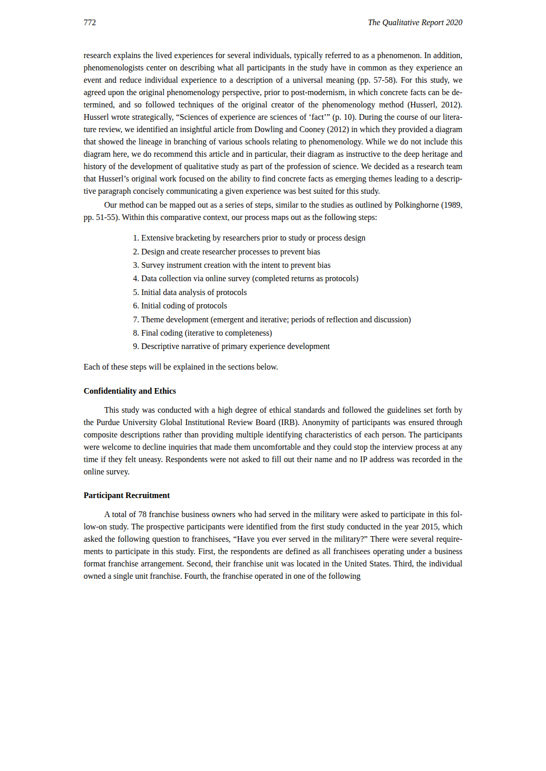772 The Qualitative Report 2020
research explains the lived experiences for several individuals, typically referred to as a phenomenon. In addition, phenomenologists center on describing what all participants in the study have in common as they experience an event and reduce individual experience to a description of a universal meaning (pp. 57-58). For this study, we agreed upon the original phenomenology perspective, prior to post-modernism, in which concrete facts can be determined, and so followed techniques of the original creator of the phenomenology method (Husserl, 2012). Husserl wrote strategically, “Sciences of experience are sciences of ‘fact’” (p. 10). During the course of our literature review, we identified an insightful article from Dowling and Cooney (2012) in which they provided a diagram that showed the lineage in branching of various schools relating to phenomenology. While we do not include this diagram here, we do recommend this article and in particular, their diagram as instructive to the deep heritage and history of the development of qualitative study as part of the profession of science. We decided as a research team that Husserl’s original work focused on the ability to find concrete facts as emerging themes leading to a descriptive paragraph concisely communicating a given experience was best suited for this study.
Our method can be mapped out as a series of steps, similar to the studies as outlined by Polkinghorne (1989, pp. 51-55). Within this comparative context, our process maps out as the following steps:
1. Extensive bracketing by researchers prior to study or process design
2. Design and create researcher processes to prevent bias
3. Survey instrument creation with the intent to prevent bias
4. Data collection via online survey (completed returns as protocols)
5. Initial data analysis of protocols
6. Initial coding of protocols
7. Theme development (emergent and iterative; periods of reflection and discussion)
8. Final coding (iterative to completeness)
9. Descriptive narrative of primary experience development
Each of these steps will be explained in the sections below.
Confidentiality and Ethics
This study was conducted with a high degree of ethical standards and followed the guidelines set forth by the Purdue University Global Institutional Review Board (IRB). Anonymity of participants was ensured through composite descriptions rather than providing multiple identifying characteristics of each person. The participants were welcome to decline inquiries that made them uncomfortable and they could stop the interview process at any time if they felt uneasy. Respondents were not asked to fill out their name and no IP address was recorded in the online survey.
Participant Recruitment
A total of 78 franchise business owners who had served in the military were asked to participate in this follow-on study. The prospective participants were identified from the first study conducted in the year 2015, which asked the following question to franchisees, “Have you ever served in the military?” There were several requirements to participate in this study. First, the respondents are defined as all franchisees operating under a business format franchise arrangement. Second, their franchise unit was located in the United States. Third, the individual owned a single unit franchise. Fourth, the franchise operated in one of the following